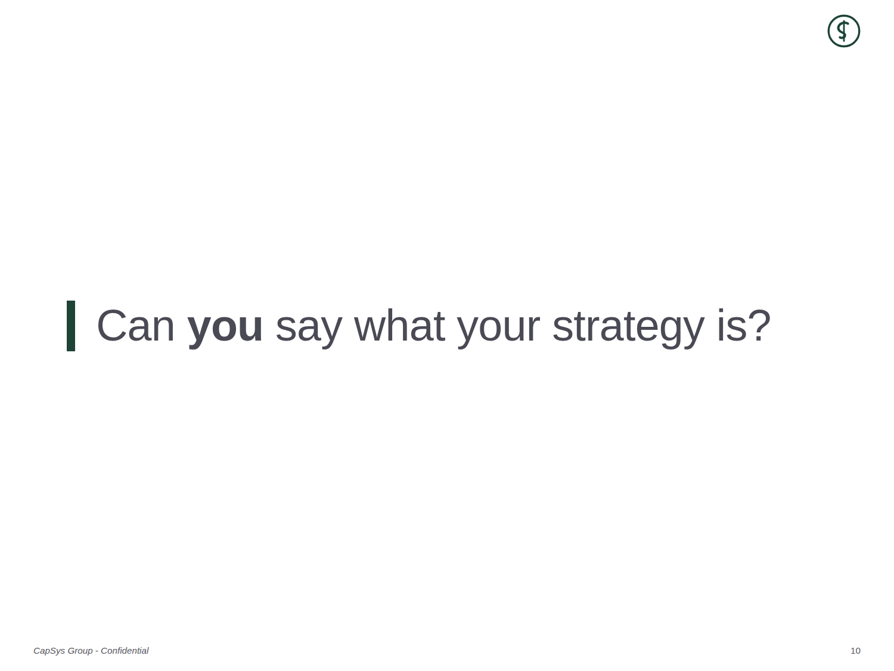Can you say what your strategy is?
CapSys Group - Confidential 10